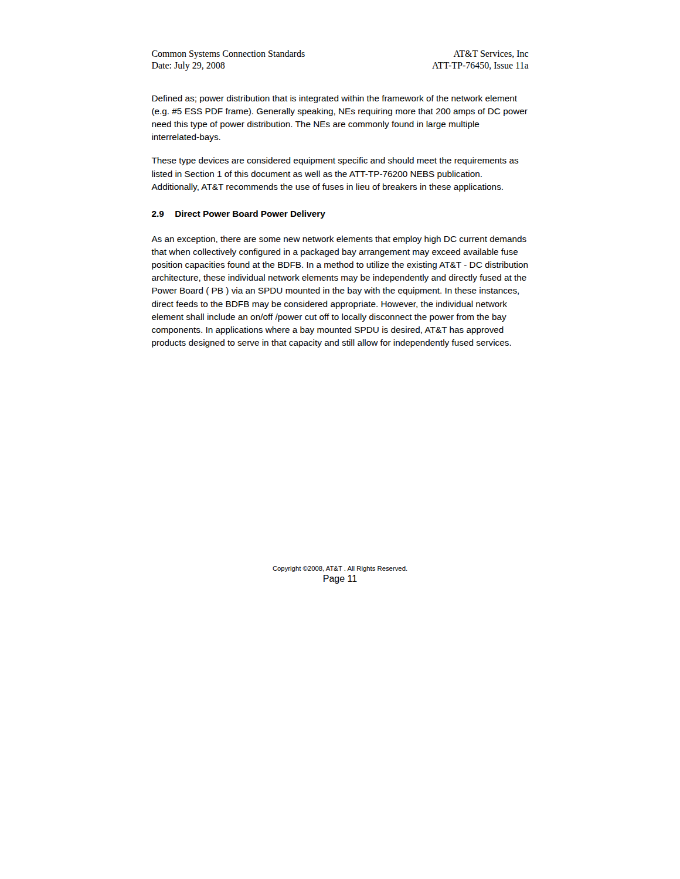| Common Systems Connection Standards | AT&T Services, Inc |
| Date: July 29, 2008 | ATT-TP-76450, Issue 11a |
Defined as; power distribution that is integrated within the framework of the network element (e.g. #5 ESS PDF frame). Generally speaking, NEs requiring more that 200 amps of DC power need this type of power distribution. The NEs are commonly found in large multiple interrelated-bays.
These type devices are considered equipment specific and should meet the requirements as listed in Section 1 of this document as well as the ATT-TP-76200 NEBS publication. Additionally, AT&T recommends the use of fuses in lieu of breakers in these applications.
2.9 Direct Power Board Power Delivery
As an exception, there are some new network elements that employ high DC current demands that when collectively configured in a packaged bay arrangement may exceed available fuse position capacities found at the BDFB. In a method to utilize the existing AT&T - DC distribution architecture, these individual network elements may be independently and directly fused at the Power Board ( PB ) via an SPDU mounted in the bay with the equipment. In these instances, direct feeds to the BDFB may be considered appropriate. However, the individual network element shall include an on/off /power cut off to locally disconnect the power from the bay components. In applications where a bay mounted SPDU is desired, AT&T has approved products designed to serve in that capacity and still allow for independently fused services.
Copyright ©2008, AT&T . All Rights Reserved.
Page 11